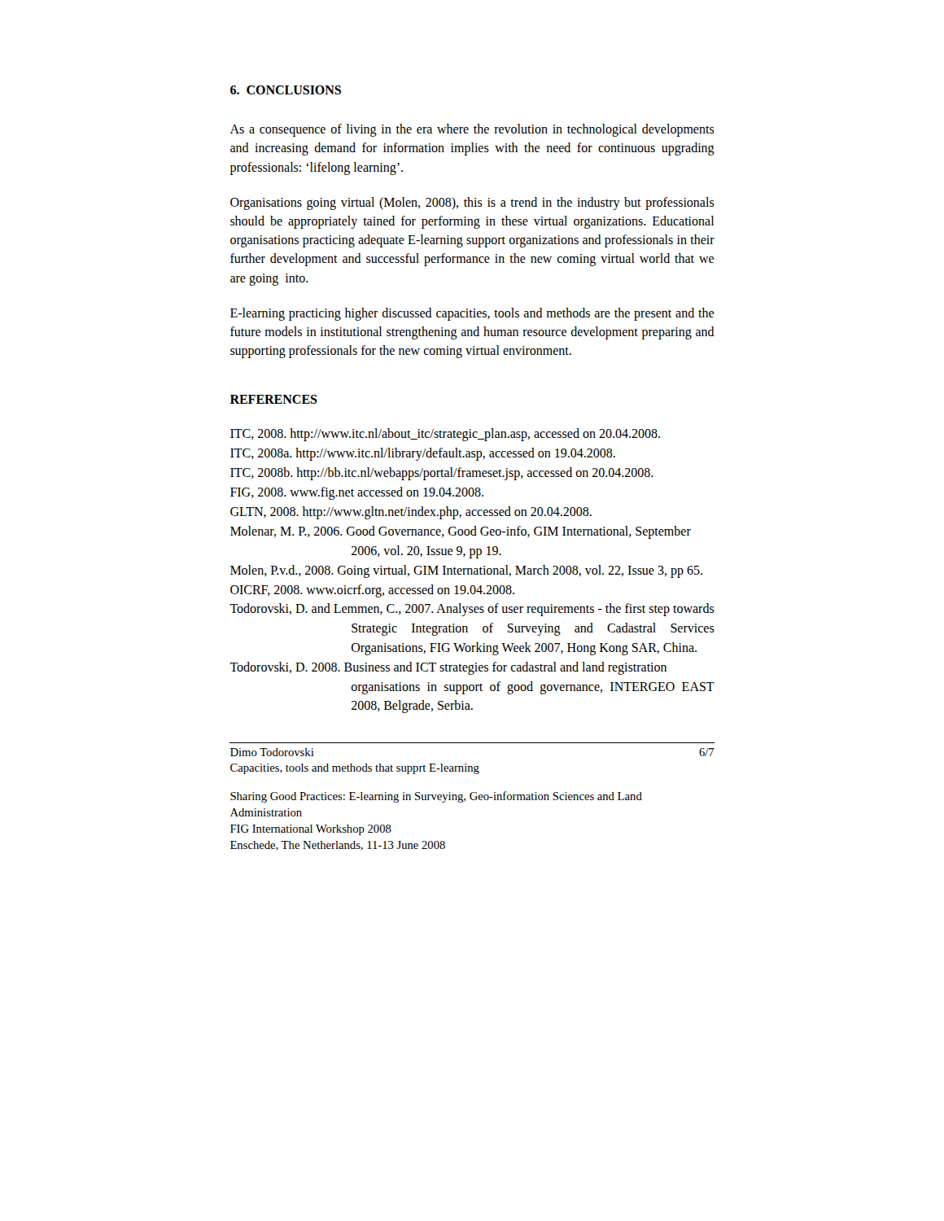6. CONCLUSIONS
As a consequence of living in the era where the revolution in technological developments and increasing demand for information implies with the need for continuous upgrading professionals: ‘lifelong learning’.
Organisations going virtual (Molen, 2008), this is a trend in the industry but professionals should be appropriately tained for performing in these virtual organizations. Educational organisations practicing adequate E-learning support organizations and professionals in their further development and successful performance in the new coming virtual world that we are going into.
E-learning practicing higher discussed capacities, tools and methods are the present and the future models in institutional strengthening and human resource development preparing and supporting professionals for the new coming virtual environment.
REFERENCES
ITC, 2008. http://www.itc.nl/about_itc/strategic_plan.asp, accessed on 20.04.2008.
ITC, 2008a. http://www.itc.nl/library/default.asp, accessed on 19.04.2008.
ITC, 2008b. http://bb.itc.nl/webapps/portal/frameset.jsp, accessed on 20.04.2008.
FIG, 2008. www.fig.net accessed on 19.04.2008.
GLTN, 2008. http://www.gltn.net/index.php, accessed on 20.04.2008.
Molenar, M. P., 2006. Good Governance, Good Geo-info, GIM International, September
2006, vol. 20, Issue 9, pp 19.
Molen, P.v.d., 2008. Going virtual, GIM International, March 2008, vol. 22, Issue 3, pp 65.
OICRF, 2008. www.oicrf.org, accessed on 19.04.2008.
Todorovski, D. and Lemmen, C., 2007. Analyses of user requirements - the first step towards
Strategic Integration of Surveying and Cadastral Services Organisations, FIG Working Week 2007, Hong Kong SAR, China.
Todorovski, D. 2008. Business and ICT strategies for cadastral and land registration
organisations in support of good governance, INTERGEO EAST 2008, Belgrade, Serbia.
Dimo Todorovski
Capacities, tools and methods that supprt E-learning
6/7
Sharing Good Practices: E-learning in Surveying, Geo-information Sciences and Land Administration
FIG International Workshop 2008
Enschede, The Netherlands, 11-13 June 2008